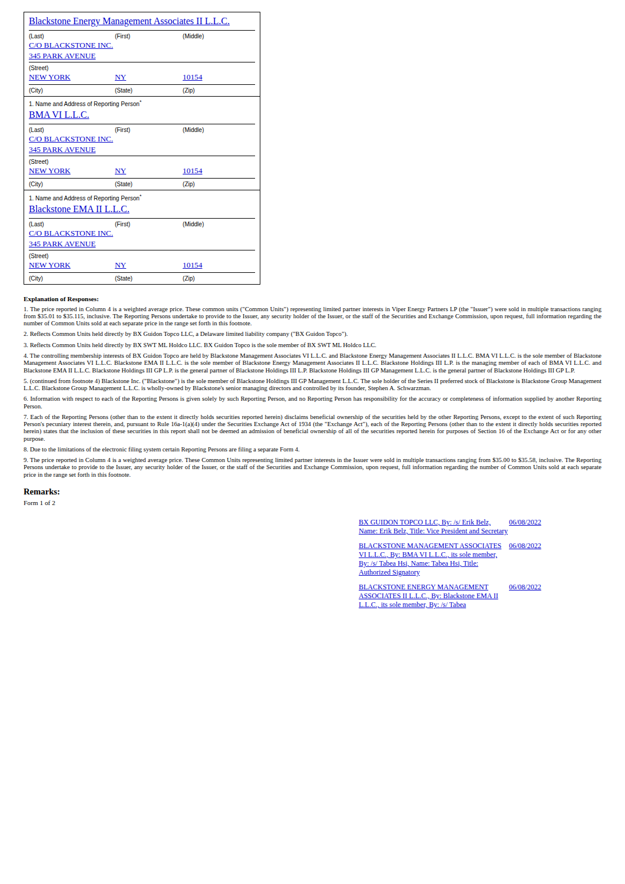Blackstone Energy Management Associates II L.L.C.
| (Last) | (First) | (Middle) |
C/O BLACKSTONE INC. 345 PARK AVENUE
(Street)
| NEW YORK | NY | 10154 |
| (City) | (State) | (Zip) |
1. Name and Address of Reporting Person* BMA VI L.L.C.
| (Last) | (First) | (Middle) |
C/O BLACKSTONE INC. 345 PARK AVENUE
(Street)
| NEW YORK | NY | 10154 |
| (City) | (State) | (Zip) |
1. Name and Address of Reporting Person* Blackstone EMA II L.L.C.
| (Last) | (First) | (Middle) |
C/O BLACKSTONE INC. 345 PARK AVENUE
(Street)
| NEW YORK | NY | 10154 |
| (City) | (State) | (Zip) |
Explanation of Responses:
1. The price reported in Column 4 is a weighted average price. These common units ("Common Units") representing limited partner interests in Viper Energy Partners LP (the "Issuer") were sold in multiple transactions ranging from $35.01 to $35.115, inclusive. The Reporting Persons undertake to provide to the Issuer, any security holder of the Issuer, or the staff of the Securities and Exchange Commission, upon request, full information regarding the number of Common Units sold at each separate price in the range set forth in this footnote.
2. Reflects Common Units held directly by BX Guidon Topco LLC, a Delaware limited liability company ("BX Guidon Topco").
3. Reflects Common Units held directly by BX SWT ML Holdco LLC. BX Guidon Topco is the sole member of BX SWT ML Holdco LLC.
4. The controlling membership interests of BX Guidon Topco are held by Blackstone Management Associates VI L.L.C. and Blackstone Energy Management Associates II L.L.C. BMA VI L.L.C. is the sole member of Blackstone Management Associates VI L.L.C. Blackstone EMA II L.L.C. is the sole member of Blackstone Energy Management Associates II L.L.C. Blackstone Holdings III L.P. is the managing member of each of BMA VI L.L.C. and Blackstone EMA II L.L.C. Blackstone Holdings III GP L.P. is the general partner of Blackstone Holdings III L.P. Blackstone Holdings III GP Management L.L.C. is the general partner of Blackstone Holdings III GP L.P.
5. (continued from footnote 4) Blackstone Inc. ("Blackstone") is the sole member of Blackstone Holdings III GP Management L.L.C. The sole holder of the Series II preferred stock of Blackstone is Blackstone Group Management L.L.C. Blackstone Group Management L.L.C. is wholly-owned by Blackstone's senior managing directors and controlled by its founder, Stephen A. Schwarzman.
6. Information with respect to each of the Reporting Persons is given solely by such Reporting Person, and no Reporting Person has responsibility for the accuracy or completeness of information supplied by another Reporting Person.
7. Each of the Reporting Persons (other than to the extent it directly holds securities reported herein) disclaims beneficial ownership of the securities held by the other Reporting Persons, except to the extent of such Reporting Person's pecuniary interest therein, and, pursuant to Rule 16a-1(a)(4) under the Securities Exchange Act of 1934 (the "Exchange Act"), each of the Reporting Persons (other than to the extent it directly holds securities reported herein) states that the inclusion of these securities in this report shall not be deemed an admission of beneficial ownership of all of the securities reported herein for purposes of Section 16 of the Exchange Act or for any other purpose.
8. Due to the limitations of the electronic filing system certain Reporting Persons are filing a separate Form 4.
9. The price reported in Column 4 is a weighted average price. These Common Units representing limited partner interests in the Issuer were sold in multiple transactions ranging from $35.00 to $35.58, inclusive. The Reporting Persons undertake to provide to the Issuer, any security holder of the Issuer, or the staff of the Securities and Exchange Commission, upon request, full information regarding the number of Common Units sold at each separate price in the range set forth in this footnote.
Remarks:
Form 1 of 2
| | BX GUIDON TOPCO LLC, By: /s/ Erik Belz, Name: Erik Belz, Title: Vice President and Secretary | 06/08/2022 |
| | BLACKSTONE MANAGEMENT ASSOCIATES VI L.L.C., By: BMA VI L.L.C., its sole member, By: /s/ Tabea Hsi, Name: Tabea Hsi, Title: Authorized Signatory | 06/08/2022 |
| | BLACKSTONE ENERGY MANAGEMENT ASSOCIATES II L.L.C., By: Blackstone EMA II L.L.C., its sole member, By: /s/ Tabea | 06/08/2022 |